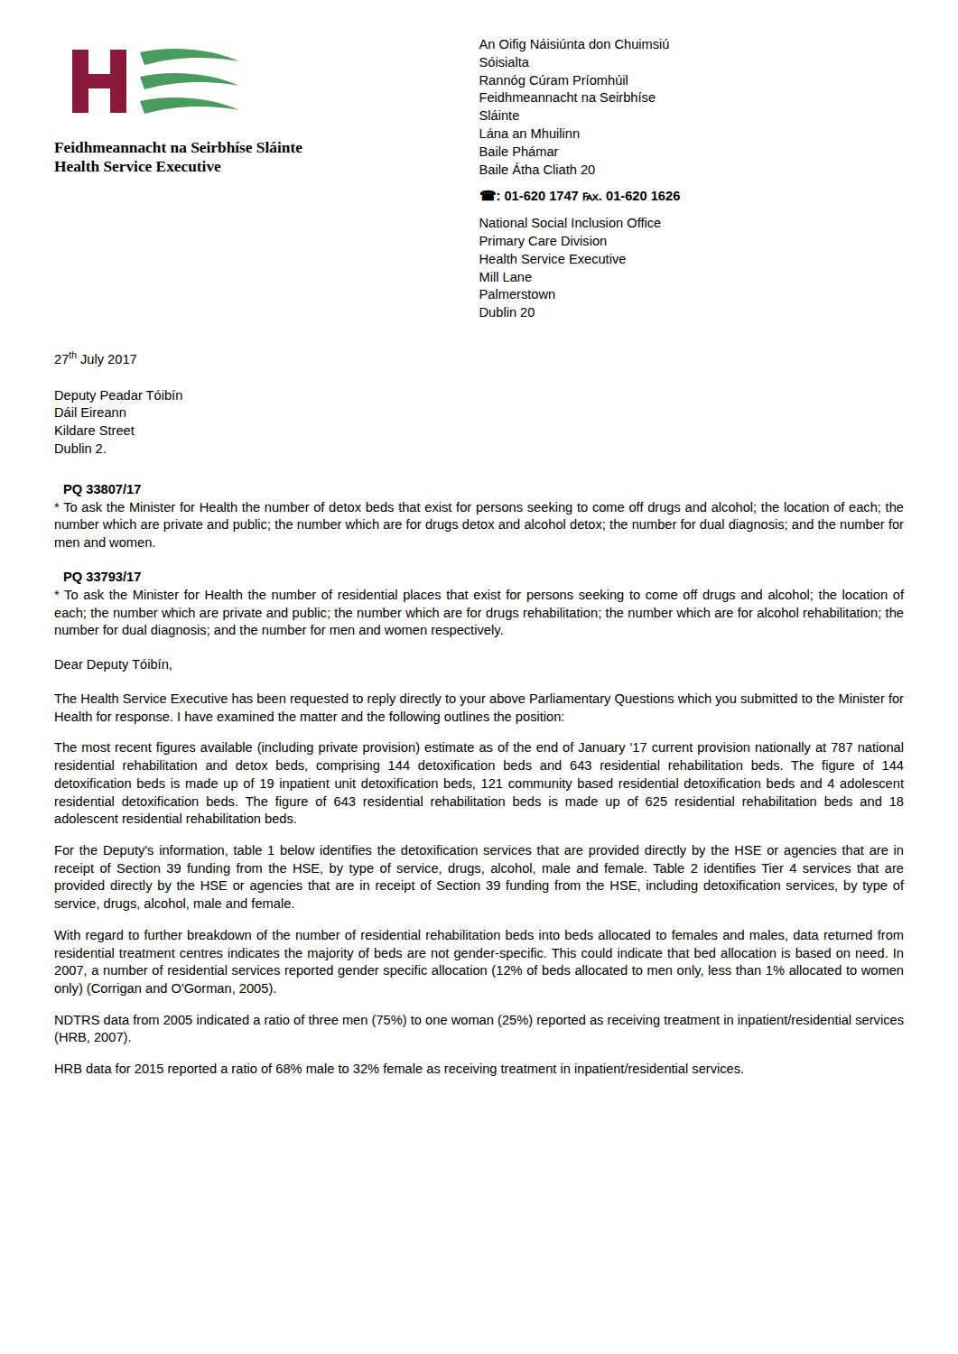Feidhmeannacht na Seirbhíse Sláinte
Health Service Executive
An Oifig Náisiúnta don Chuimsiú
Sóisialta
Rannóg Cúram Príomhúil
Feidhmeannacht na Seirbhíse
Sláinte
Lána an Mhuilinn
Baile Phámar
Baile Átha Cliath 20
☎: 01-620 1747 ℻. 01-620 1626
National Social Inclusion Office
Primary Care Division
Health Service Executive
Mill Lane
Palmerstown
Dublin 20
27th July 2017
Deputy Peadar Tóibín
Dáil Eireann
Kildare Street
Dublin 2.
PQ 33807/17
* To ask the Minister for Health the number of detox beds that exist for persons seeking to come off drugs and alcohol; the location of each; the number which are private and public; the number which are for drugs detox and alcohol detox; the number for dual diagnosis; and the number for men and women.
PQ 33793/17
* To ask the Minister for Health the number of residential places that exist for persons seeking to come off drugs and alcohol; the location of each; the number which are private and public; the number which are for drugs rehabilitation; the number which are for alcohol rehabilitation; the number for dual diagnosis; and the number for men and women respectively.
Dear Deputy Tóibín,
The Health Service Executive has been requested to reply directly to your above Parliamentary Questions which you submitted to the Minister for Health for response. I have examined the matter and the following outlines the position:
The most recent figures available (including private provision) estimate as of the end of January '17 current provision nationally at 787 national residential rehabilitation and detox beds, comprising 144 detoxification beds and 643 residential rehabilitation beds. The figure of 144 detoxification beds is made up of 19 inpatient unit detoxification beds, 121 community based residential detoxification beds and 4 adolescent residential detoxification beds. The figure of 643 residential rehabilitation beds is made up of 625 residential rehabilitation beds and 18 adolescent residential rehabilitation beds.
For the Deputy's information, table 1 below identifies the detoxification services that are provided directly by the HSE or agencies that are in receipt of Section 39 funding from the HSE, by type of service, drugs, alcohol, male and female. Table 2 identifies Tier 4 services that are provided directly by the HSE or agencies that are in receipt of Section 39 funding from the HSE, including detoxification services, by type of service, drugs, alcohol, male and female.
With regard to further breakdown of the number of residential rehabilitation beds into beds allocated to females and males, data returned from residential treatment centres indicates the majority of beds are not gender-specific. This could indicate that bed allocation is based on need. In 2007, a number of residential services reported gender specific allocation (12% of beds allocated to men only, less than 1% allocated to women only) (Corrigan and O'Gorman, 2005).
NDTRS data from 2005 indicated a ratio of three men (75%) to one woman (25%) reported as receiving treatment in inpatient/residential services (HRB, 2007).
HRB data for 2015 reported a ratio of 68% male to 32% female as receiving treatment in inpatient/residential services.